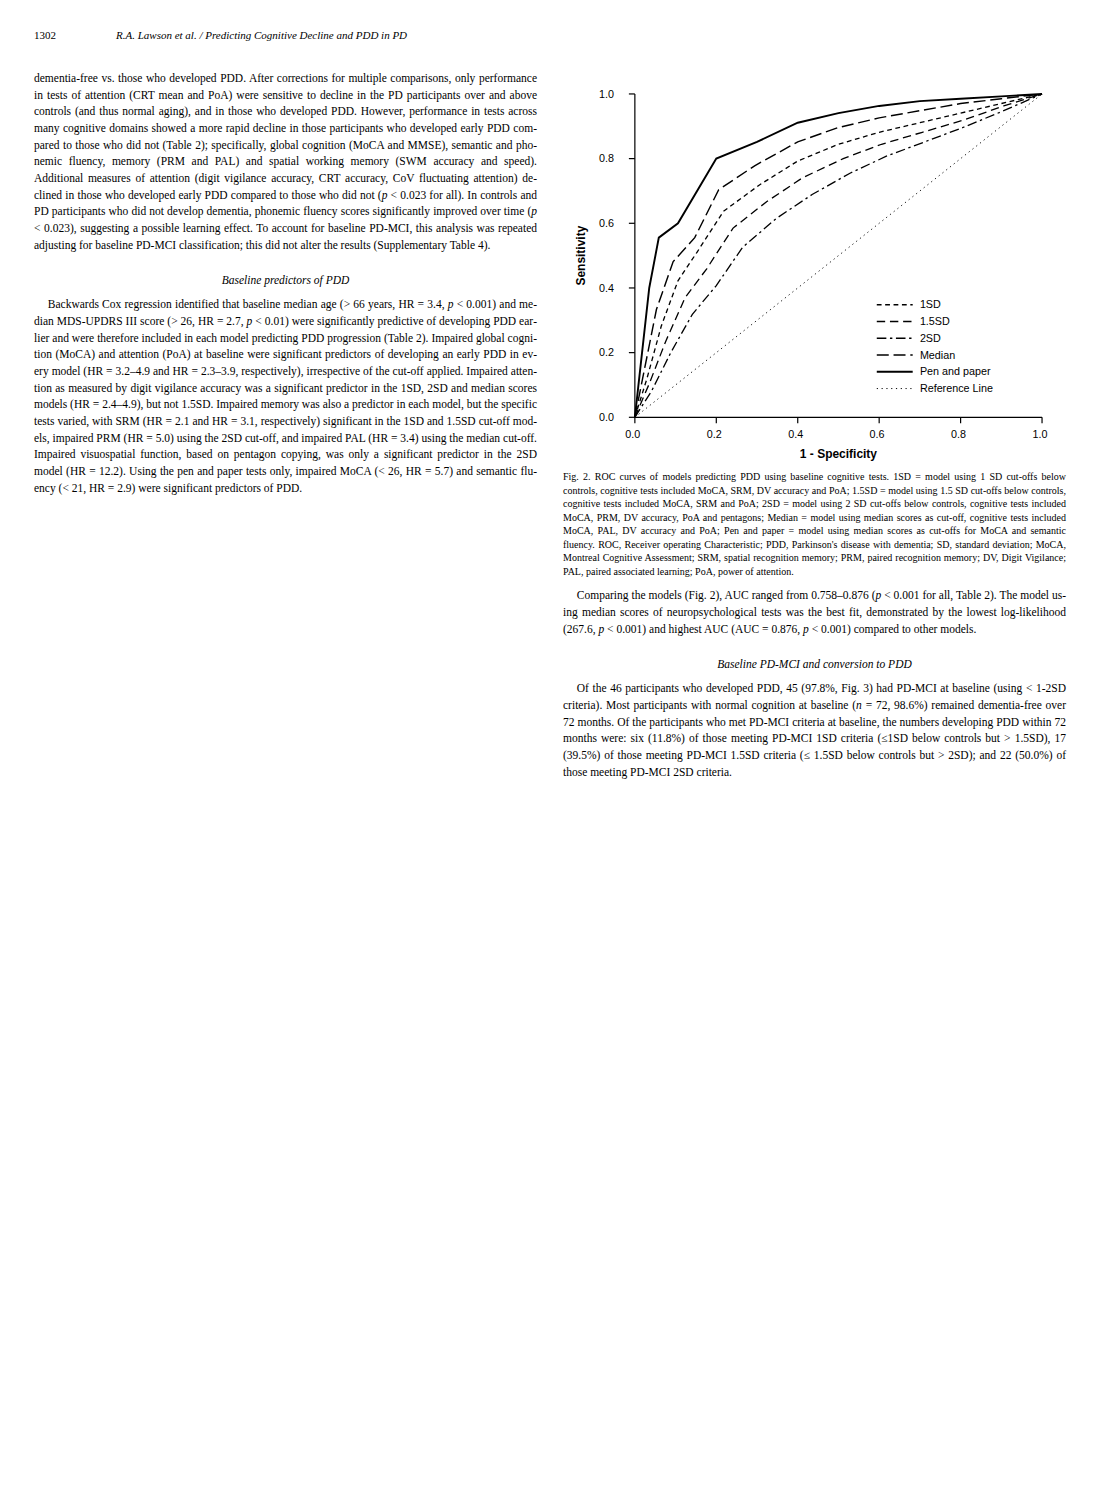1302 R.A. Lawson et al. / Predicting Cognitive Decline and PDD in PD
dementia-free vs. those who developed PDD. After corrections for multiple comparisons, only performance in tests of attention (CRT mean and PoA) were sensitive to decline in the PD participants over and above controls (and thus normal aging), and in those who developed PDD. However, performance in tests across many cognitive domains showed a more rapid decline in those participants who developed early PDD compared to those who did not (Table 2); specifically, global cognition (MoCA and MMSE), semantic and phonemic fluency, memory (PRM and PAL) and spatial working memory (SWM accuracy and speed). Additional measures of attention (digit vigilance accuracy, CRT accuracy, CoV fluctuating attention) declined in those who developed early PDD compared to those who did not (p < 0.023 for all). In controls and PD participants who did not develop dementia, phonemic fluency scores significantly improved over time (p < 0.023), suggesting a possible learning effect. To account for baseline PD-MCI, this analysis was repeated adjusting for baseline PD-MCI classification; this did not alter the results (Supplementary Table 4).
Baseline predictors of PDD
Backwards Cox regression identified that baseline median age (> 66 years, HR = 3.4, p < 0.001) and median MDS-UPDRS III score (> 26, HR = 2.7, p < 0.01) were significantly predictive of developing PDD earlier and were therefore included in each model predicting PDD progression (Table 2). Impaired global cognition (MoCA) and attention (PoA) at baseline were significant predictors of developing an early PDD in every model (HR = 3.2–4.9 and HR = 2.3–3.9, respectively), irrespective of the cut-off applied. Impaired attention as measured by digit vigilance accuracy was a significant predictor in the 1SD, 2SD and median scores models (HR = 2.4–4.9), but not 1.5SD. Impaired memory was also a predictor in each model, but the specific tests varied, with SRM (HR = 2.1 and HR = 3.1, respectively) significant in the 1SD and 1.5SD cut-off models, impaired PRM (HR = 5.0) using the 2SD cut-off, and impaired PAL (HR = 3.4) using the median cut-off. Impaired visuospatial function, based on pentagon copying, was only a significant predictor in the 2SD model (HR = 12.2). Using the pen and paper tests only, impaired MoCA (< 26, HR = 5.7) and semantic fluency (< 21, HR = 2.9) were significant predictors of PDD.
0.0 0.2 0.4 0.6 0.8 1.0 0.0 0.2 0.4 0.6 0.8 1.0 1 - Specificity Sensitivity 1SD 1.5SD 2SD Median Pen and paper Reference Line
Fig. 2. ROC curves of models predicting PDD using baseline cognitive tests. 1SD = model using 1 SD cut-offs below controls, cognitive tests included MoCA, SRM, DV accuracy and PoA; 1.5SD = model using 1.5 SD cut-offs below controls, cognitive tests included MoCA, SRM and PoA; 2SD = model using 2 SD cut-offs below controls, cognitive tests included MoCA, PRM, DV accuracy, PoA and pentagons; Median = model using median scores as cut-off, cognitive tests included MoCA, PAL, DV accuracy and PoA; Pen and paper = model using median scores as cut-offs for MoCA and semantic fluency. ROC, Receiver operating Characteristic; PDD, Parkinson's disease with dementia; SD, standard deviation; MoCA, Montreal Cognitive Assessment; SRM, spatial recognition memory; PRM, paired recognition memory; DV, Digit Vigilance; PAL, paired associated learning; PoA, power of attention.
Comparing the models (Fig. 2), AUC ranged from 0.758–0.876 (p < 0.001 for all, Table 2). The model using median scores of neuropsychological tests was the best fit, demonstrated by the lowest log-likelihood (267.6, p < 0.001) and highest AUC (AUC = 0.876, p < 0.001) compared to other models.
Baseline PD-MCI and conversion to PDD
Of the 46 participants who developed PDD, 45 (97.8%, Fig. 3) had PD-MCI at baseline (using < 1-2SD criteria). Most participants with normal cognition at baseline (n = 72, 98.6%) remained dementia-free over 72 months. Of the participants who met PD-MCI criteria at baseline, the numbers developing PDD within 72 months were: six (11.8%) of those meeting PD-MCI 1SD criteria (≤1SD below controls but > 1.5SD), 17 (39.5%) of those meeting PD-MCI 1.5SD criteria (≤ 1.5SD below controls but > 2SD); and 22 (50.0%) of those meeting PD-MCI 2SD criteria.